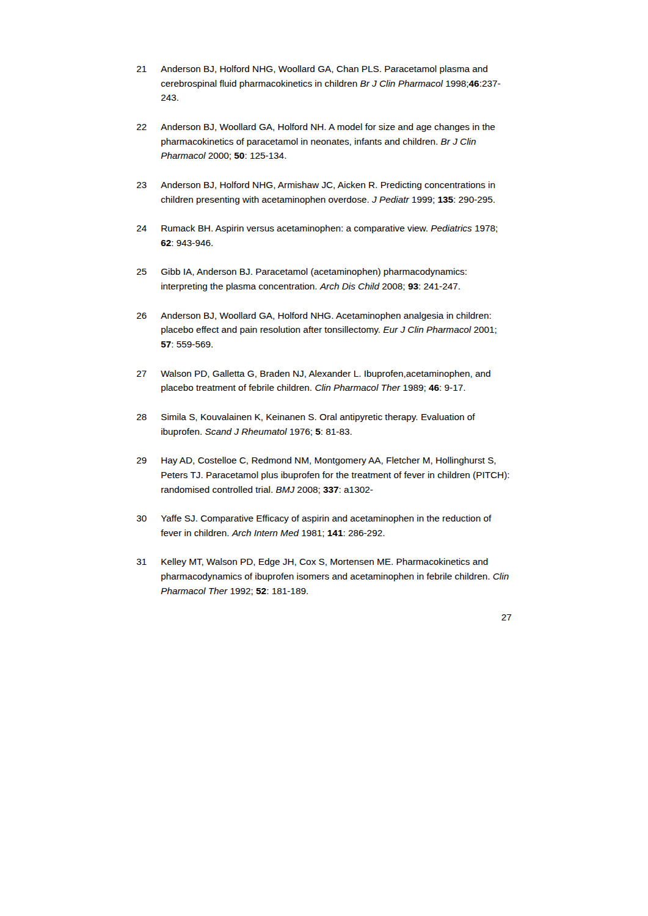21 Anderson BJ, Holford NHG, Woollard GA, Chan PLS. Paracetamol plasma and cerebrospinal fluid pharmacokinetics in children Br J Clin Pharmacol 1998;46:237-243.
22 Anderson BJ, Woollard GA, Holford NH. A model for size and age changes in the pharmacokinetics of paracetamol in neonates, infants and children. Br J Clin Pharmacol 2000; 50: 125-134.
23 Anderson BJ, Holford NHG, Armishaw JC, Aicken R. Predicting concentrations in children presenting with acetaminophen overdose. J Pediatr 1999; 135: 290-295.
24 Rumack BH. Aspirin versus acetaminophen: a comparative view. Pediatrics 1978; 62: 943-946.
25 Gibb IA, Anderson BJ. Paracetamol (acetaminophen) pharmacodynamics: interpreting the plasma concentration. Arch Dis Child 2008; 93: 241-247.
26 Anderson BJ, Woollard GA, Holford NHG. Acetaminophen analgesia in children: placebo effect and pain resolution after tonsillectomy. Eur J Clin Pharmacol 2001; 57: 559-569.
27 Walson PD, Galletta G, Braden NJ, Alexander L. Ibuprofen,acetaminophen, and placebo treatment of febrile children. Clin Pharmacol Ther 1989; 46: 9-17.
28 Simila S, Kouvalainen K, Keinanen S. Oral antipyretic therapy. Evaluation of ibuprofen. Scand J Rheumatol 1976; 5: 81-83.
29 Hay AD, Costelloe C, Redmond NM, Montgomery AA, Fletcher M, Hollinghurst S, Peters TJ. Paracetamol plus ibuprofen for the treatment of fever in children (PITCH): randomised controlled trial. BMJ 2008; 337: a1302-
30 Yaffe SJ. Comparative Efficacy of aspirin and acetaminophen in the reduction of fever in children. Arch Intern Med 1981; 141: 286-292.
31 Kelley MT, Walson PD, Edge JH, Cox S, Mortensen ME. Pharmacokinetics and pharmacodynamics of ibuprofen isomers and acetaminophen in febrile children. Clin Pharmacol Ther 1992; 52: 181-189.
27